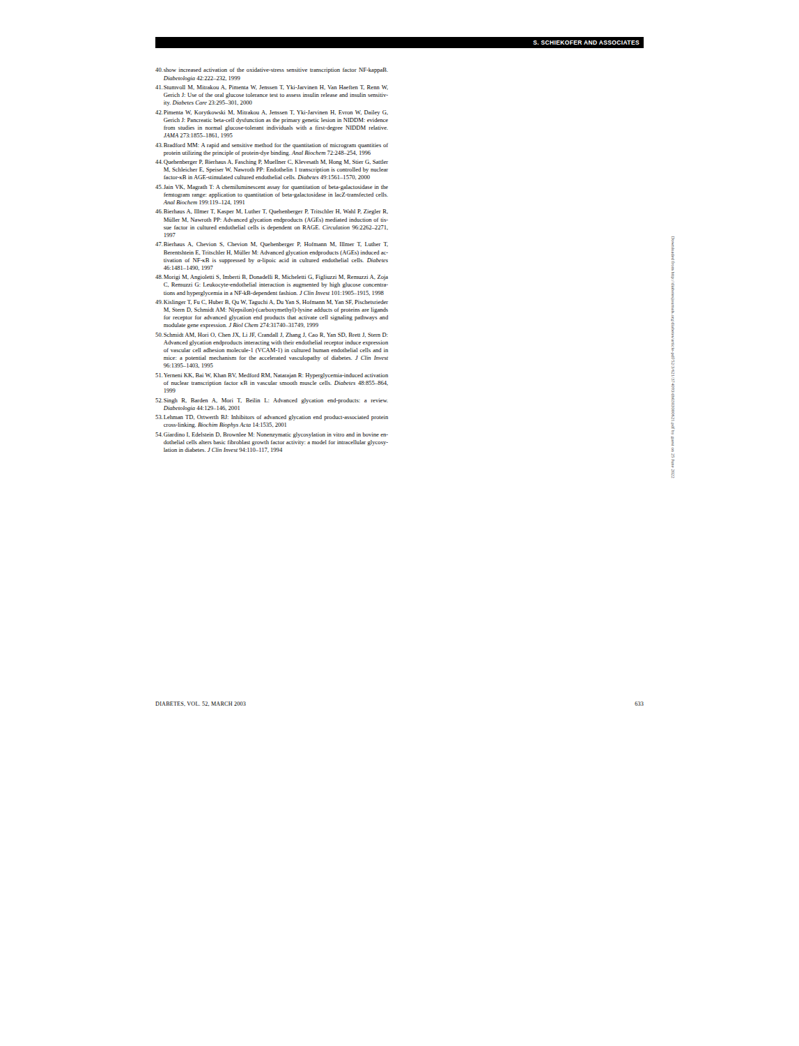S. SCHIEKOFER AND ASSOCIATES
40show increased activation of the oxidative-stress sensitive transcription factor NF-kappaB. Diabetologia 42:222–232, 1999
41 Stumvoll M, Mitrakou A, Pimenta W, Jenssen T, Yki-Jarvinen H, Van Haeften T, Renn W, Gerich J: Use of the oral glucose tolerance test to assess insulin release and insulin sensitivity. Diabetes Care 23:295–301, 2000
42 Pimenta W, Korytkowski M, Mitrakou A, Jenssen T, Yki-Jarvinen H, Evron W, Dailey G, Gerich J: Pancreatic beta-cell dysfunction as the primary genetic lesion in NIDDM: evidence from studies in normal glucose-tolerant individuals with a first-degree NIDDM relative. JAMA 273:1855–1861, 1995
43 Bradford MM: A rapid and sensitive method for the quantitation of microgram quantities of protein utilizing the principle of protein-dye binding. Anal Biochem 72:248–254, 1996
44 Quehenberger P, Bierhaus A, Fasching P, Muellner C, Klevesath M, Hong M, Stier G, Sattler M, Schleicher E, Speiser W, Nawroth PP: Endothelin 1 transcription is controlled by nuclear factor-κB in AGE-stimulated cultured endothelial cells. Diabetes 49:1561–1570, 2000
45 Jain VK, Magrath T: A chemiluminescent assay for quantitation of beta-galactosidase in the femtogram range: application to quantitation of beta-galactosidase in lacZ-transfected cells. Anal Biochem 199:119–124, 1991
46 Bierhaus A, Illmer T, Kasper M, Luther T, Quehenberger P, Tritschler H, Wahl P, Ziegler R, Müller M, Nawroth PP: Advanced glycation endproducts (AGEs) mediated induction of tissue factor in cultured endothelial cells is dependent on RAGE. Circulation 96:2262–2271, 1997
47 Bierhaus A, Chevion S, Chevion M, Quehenberger P, Hofmann M, Illmer T, Luther T, Berentshtein E, Tritschler H, Müller M: Advanced glycation endproducts (AGEs) induced activation of NF-κB is suppressed by α-lipoic acid in cultured endothelial cells. Diabetes 46:1481–1490, 1997
48 Morigi M, Angioletti S, Imberti B, Donadelli R, Micheletti G, Figliuzzi M, Remuzzi A, Zoja C, Remuzzi G: Leukocyte-endothelial interaction is augmented by high glucose concentrations and hyperglycemia in a NF-kB-dependent fashion. J Clin Invest 101:1905–1915, 1998
49 Kislinger T, Fu C, Huber B, Qu W, Taguchi A, Du Yan S, Hofmann M, Yan SF, Pischetsrieder M, Stern D, Schmidt AM: N(epsilon)-(carboxymethyl)-lysine adducts of proteins are ligands for receptor for advanced glycation end products that activate cell signaling pathways and modulate gene expression. J Biol Chem 274:31740–31749, 1999
50 Schmidt AM, Hori O, Chen JX, Li JF, Crandall J, Zhang J, Cao R, Yan SD, Brett J, Stern D: Advanced glycation endproducts interacting with their endothelial receptor induce expression of vascular cell adhesion molecule-1 (VCAM-1) in cultured human endothelial cells and in mice: a potential mechanism for the accelerated vasculopathy of diabetes. J Clin Invest 96:1395–1403, 1995
51 Yerneni KK, Bai W, Khan BV, Medford RM, Natarajan R: Hyperglycemia-induced activation of nuclear transcription factor κB in vascular smooth muscle cells. Diabetes 48:855–864, 1999
52 Singh R, Barden A, Mori T, Beilin L: Advanced glycation end-products: a review. Diabetologia 44:129–146, 2001
53 Lehman TD, Ortwerth BJ: Inhibitors of advanced glycation end product-associated protein cross-linking. Biochim Biophys Acta 14:1535, 2001
54 Giardino I, Edelstein D, Brownlee M: Nonenzymatic glycosylation in vitro and in bovine endothelial cells alters basic fibroblast growth factor activity: a model for intracellular glycosylation in diabetes. J Clin Invest 94:110–117, 1994
Downloaded from http://diabetesjournals.org/diabetes/article-pdf/52/3/621/374093/db0303000621.pdf by guest on 25 June 2022
DIABETES, VOL. 52, MARCH 2003 633